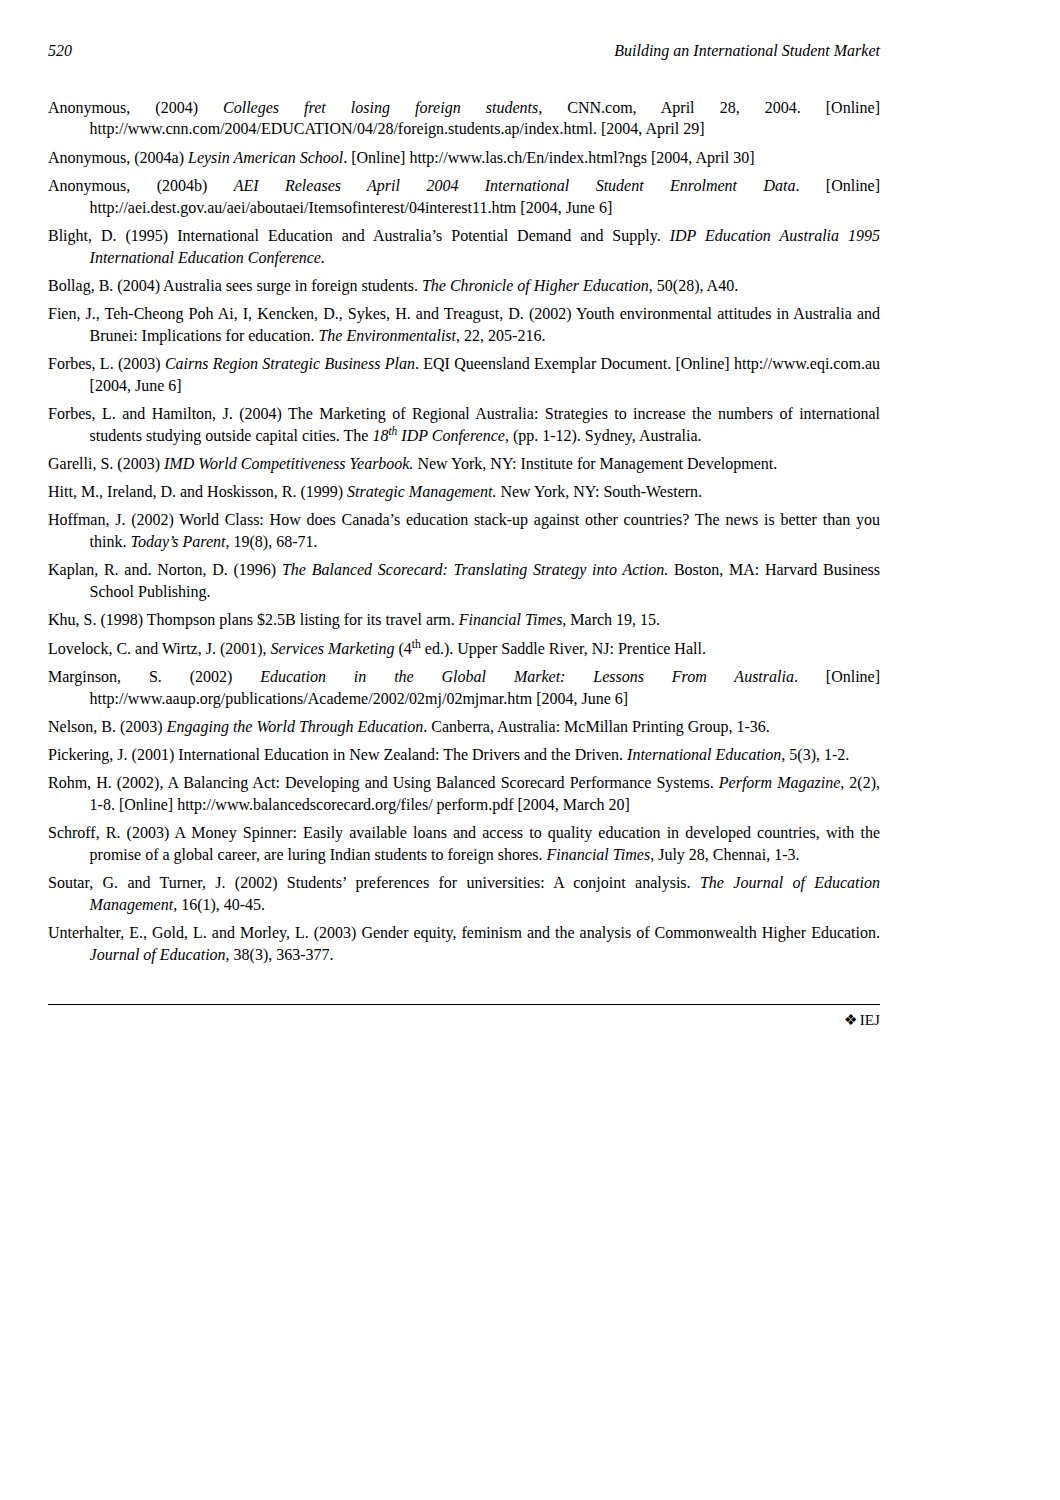520 Building an International Student Market
Anonymous, (2004) Colleges fret losing foreign students, CNN.com, April 28, 2004. [Online] http://www.cnn.com/2004/EDUCATION/04/28/foreign.students.ap/index.html. [2004, April 29]
Anonymous, (2004a) Leysin American School. [Online] http://www.las.ch/En/index.html?ngs [2004, April 30]
Anonymous, (2004b) AEI Releases April 2004 International Student Enrolment Data. [Online] http://aei.dest.gov.au/aei/aboutaei/Itemsofinterest/04interest11.htm [2004, June 6]
Blight, D. (1995) International Education and Australia’s Potential Demand and Supply. IDP Education Australia 1995 International Education Conference.
Bollag, B. (2004) Australia sees surge in foreign students. The Chronicle of Higher Education, 50(28), A40.
Fien, J., Teh-Cheong Poh Ai, I, Kencken, D., Sykes, H. and Treagust, D. (2002) Youth environmental attitudes in Australia and Brunei: Implications for education. The Environmentalist, 22, 205-216.
Forbes, L. (2003) Cairns Region Strategic Business Plan. EQI Queensland Exemplar Document. [Online] http://www.eqi.com.au [2004, June 6]
Forbes, L. and Hamilton, J. (2004) The Marketing of Regional Australia: Strategies to increase the numbers of international students studying outside capital cities. The 18th IDP Conference, (pp. 1-12). Sydney, Australia.
Garelli, S. (2003) IMD World Competitiveness Yearbook. New York, NY: Institute for Management Development.
Hitt, M., Ireland, D. and Hoskisson, R. (1999) Strategic Management. New York, NY: South-Western.
Hoffman, J. (2002) World Class: How does Canada’s education stack-up against other countries? The news is better than you think. Today’s Parent, 19(8), 68-71.
Kaplan, R. and. Norton, D. (1996) The Balanced Scorecard: Translating Strategy into Action. Boston, MA: Harvard Business School Publishing.
Khu, S. (1998) Thompson plans $2.5B listing for its travel arm. Financial Times, March 19, 15.
Lovelock, C. and Wirtz, J. (2001), Services Marketing (4th ed.). Upper Saddle River, NJ: Prentice Hall.
Marginson, S. (2002) Education in the Global Market: Lessons From Australia. [Online] http://www.aaup.org/publications/Academe/2002/02mj/02mjmar.htm [2004, June 6]
Nelson, B. (2003) Engaging the World Through Education. Canberra, Australia: McMillan Printing Group, 1-36.
Pickering, J. (2001) International Education in New Zealand: The Drivers and the Driven. International Education, 5(3), 1-2.
Rohm, H. (2002), A Balancing Act: Developing and Using Balanced Scorecard Performance Systems. Perform Magazine, 2(2), 1-8. [Online] http://www.balancedscorecard.org/files/ perform.pdf [2004, March 20]
Schroff, R. (2003) A Money Spinner: Easily available loans and access to quality education in developed countries, with the promise of a global career, are luring Indian students to foreign shores. Financial Times, July 28, Chennai, 1-3.
Soutar, G. and Turner, J. (2002) Students’ preferences for universities: A conjoint analysis. The Journal of Education Management, 16(1), 40-45.
Unterhalter, E., Gold, L. and Morley, L. (2003) Gender equity, feminism and the analysis of Commonwealth Higher Education. Journal of Education, 38(3), 363-377.
IEJ